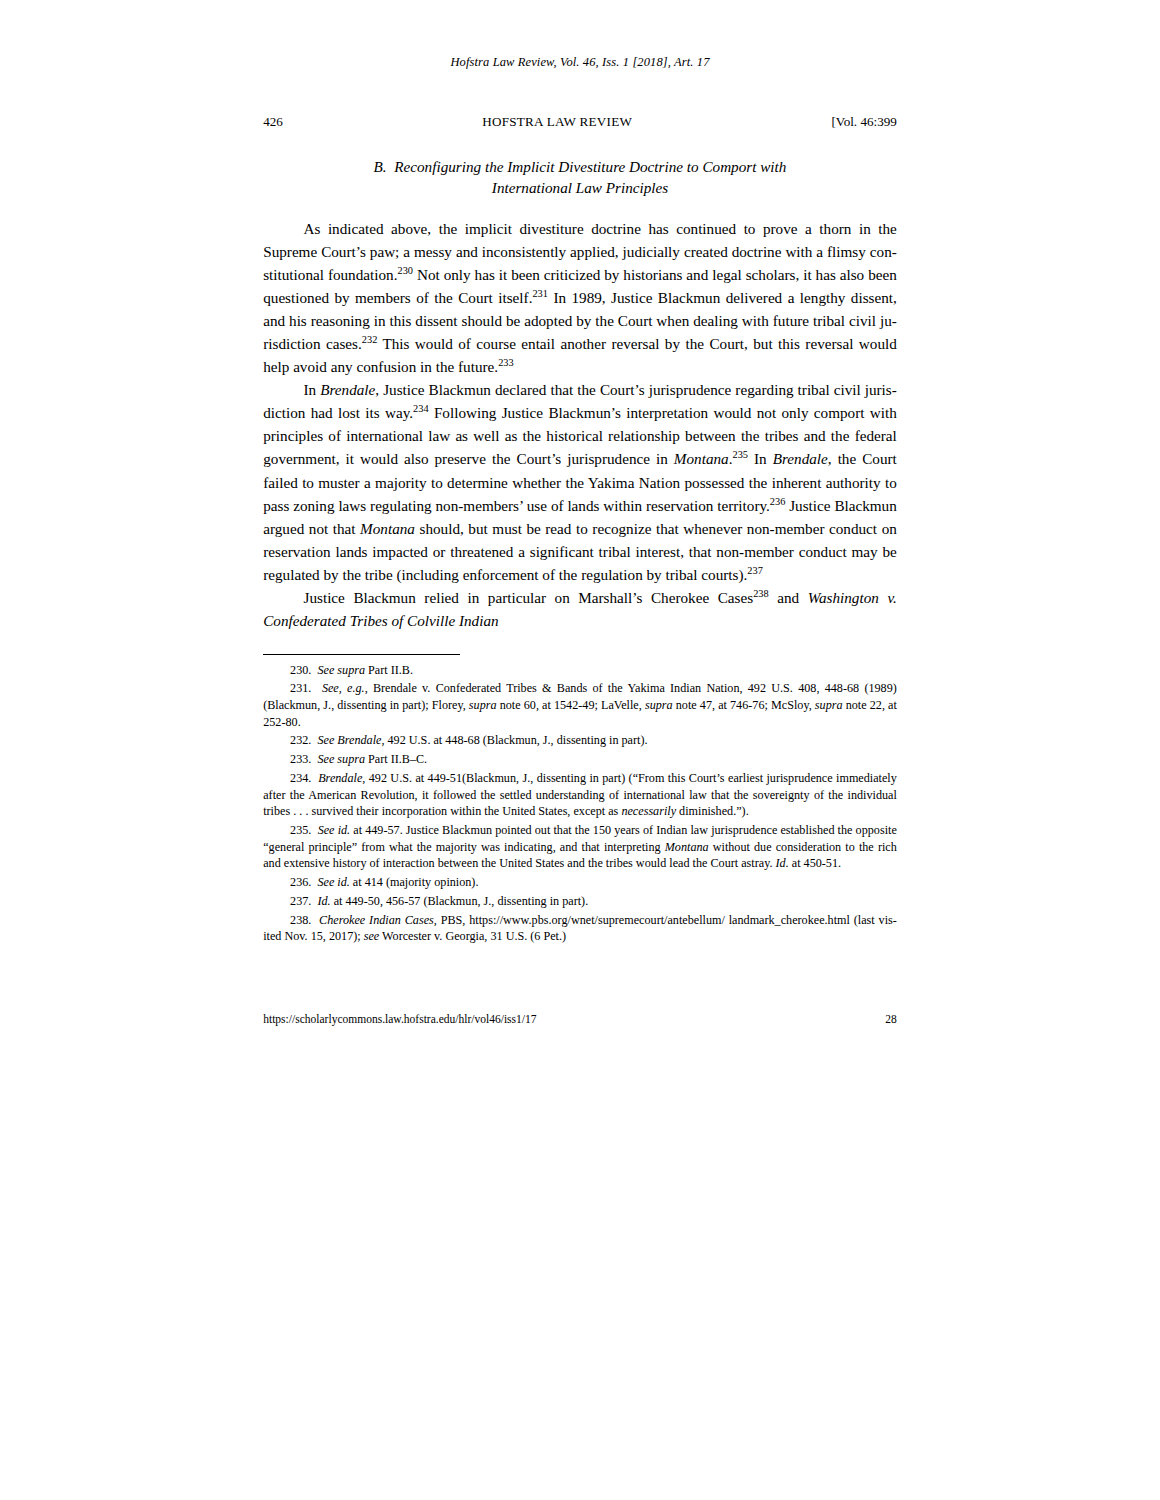Hofstra Law Review, Vol. 46, Iss. 1 [2018], Art. 17
426 HOFSTRA LAW REVIEW [Vol. 46:399
B. Reconfiguring the Implicit Divestiture Doctrine to Comport with
International Law Principles
As indicated above, the implicit divestiture doctrine has continued to prove a thorn in the Supreme Court’s paw; a messy and inconsistently applied, judicially created doctrine with a flimsy constitutional foundation.230 Not only has it been criticized by historians and legal scholars, it has also been questioned by members of the Court itself.231 In 1989, Justice Blackmun delivered a lengthy dissent, and his reasoning in this dissent should be adopted by the Court when dealing with future tribal civil jurisdiction cases.232 This would of course entail another reversal by the Court, but this reversal would help avoid any confusion in the future.233
In Brendale, Justice Blackmun declared that the Court’s jurisprudence regarding tribal civil jurisdiction had lost its way.234 Following Justice Blackmun’s interpretation would not only comport with principles of international law as well as the historical relationship between the tribes and the federal government, it would also preserve the Court’s jurisprudence in Montana.235 In Brendale, the Court failed to muster a majority to determine whether the Yakima Nation possessed the inherent authority to pass zoning laws regulating non-members’ use of lands within reservation territory.236 Justice Blackmun argued not that Montana should, but must be read to recognize that whenever non-member conduct on reservation lands impacted or threatened a significant tribal interest, that non-member conduct may be regulated by the tribe (including enforcement of the regulation by tribal courts).237
Justice Blackmun relied in particular on Marshall’s Cherokee Cases238 and Washington v. Confederated Tribes of Colville Indian
230. See supra Part II.B.
231. See, e.g., Brendale v. Confederated Tribes & Bands of the Yakima Indian Nation, 492 U.S. 408, 448-68 (1989) (Blackmun, J., dissenting in part); Florey, supra note 60, at 1542-49; LaVelle, supra note 47, at 746-76; McSloy, supra note 22, at 252-80.
232. See Brendale, 492 U.S. at 448-68 (Blackmun, J., dissenting in part).
233. See supra Part II.B–C.
234. Brendale, 492 U.S. at 449-51(Blackmun, J., dissenting in part) (“From this Court’s earliest jurisprudence immediately after the American Revolution, it followed the settled understanding of international law that the sovereignty of the individual tribes . . . survived their incorporation within the United States, except as necessarily diminished.”).
235. See id. at 449-57. Justice Blackmun pointed out that the 150 years of Indian law jurisprudence established the opposite “general principle” from what the majority was indicating, and that interpreting Montana without due consideration to the rich and extensive history of interaction between the United States and the tribes would lead the Court astray. Id. at 450-51.
236. See id. at 414 (majority opinion).
237. Id. at 449-50, 456-57 (Blackmun, J., dissenting in part).
238. Cherokee Indian Cases, PBS, https://www.pbs.org/wnet/supremecourt/antebellum/ landmark_cherokee.html (last visited Nov. 15, 2017); see Worcester v. Georgia, 31 U.S. (6 Pet.)
https://scholarlycommons.law.hofstra.edu/hlr/vol46/iss1/17 28